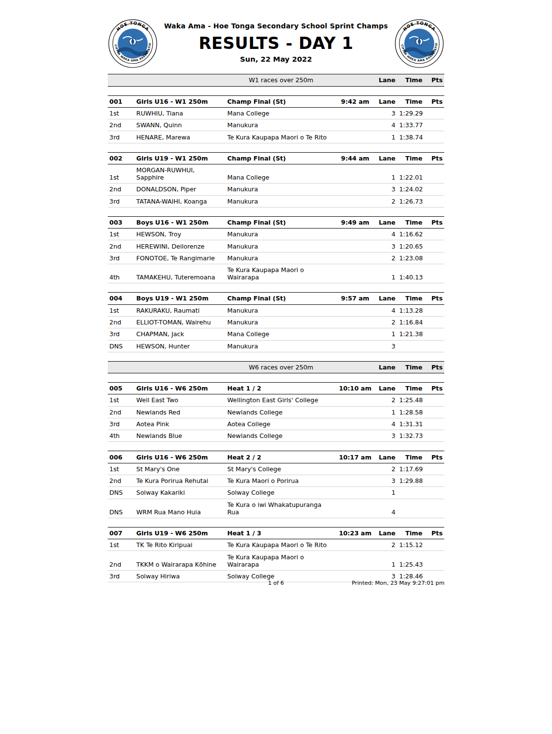HOE TONGA PACIFICA WAKA AMA ASSOCIATION
HOE TONGA PACIFICA WAKA AMA ASSOCIATION
Waka Ama - Hoe Tonga Secondary School Sprint Champs
RESULTS - DAY 1
Sun, 22 May 2022
| | | W1 races over 250m | | Lane | Time | Pts |
| 001 | Girls U16 - W1 250m | Champ Final (St) | 9:42 am | Lane | Time | Pts |
| 1st | RUWHIU, Tiana | Mana College | | 3 | 1:29.29 | |
| 2nd | SWANN, Quinn | Manukura | | 4 | 1:33.77 | |
| 3rd | HENARE, Marewa | Te Kura Kaupapa Maori o Te Rito | | 1 | 1:38.74 | |
| 002 | Girls U19 - W1 250m | Champ Final (St) | 9:44 am | Lane | Time | Pts |
| 1st | MORGAN-RUWHUI, Sapphire | Mana College | | 1 | 1:22.01 | |
| 2nd | DONALDSON, Piper | Manukura | | 3 | 1:24.02 | |
| 3rd | TATANA-WAIHI, Koanga | Manukura | | 2 | 1:26.73 | |
| 003 | Boys U16 - W1 250m | Champ Final (St) | 9:49 am | Lane | Time | Pts |
| 1st | HEWSON, Troy | Manukura | | 4 | 1:16.62 | |
| 2nd | HEREWINI, Deilorenze | Manukura | | 3 | 1:20.65 | |
| 3rd | FONOTOE, Te Rangimarie | Manukura | | 2 | 1:23.08 | |
| 4th | TAMAKEHU, Tuteremoana | Te Kura Kaupapa Maori o Wairarapa | | 1 | 1:40.13 | |
| 004 | Boys U19 - W1 250m | Champ Final (St) | 9:57 am | Lane | Time | Pts |
| 1st | RAKURAKU, Raumati | Manukura | | 4 | 1:13.28 | |
| 2nd | ELLIOT-TOMAN, Wairehu | Manukura | | 2 | 1:16.84 | |
| 3rd | CHAPMAN, Jack | Mana College | | 1 | 1:21.38 | |
| DNS | HEWSON, Hunter | Manukura | | 3 | | |
| | | W6 races over 250m | | Lane | Time | Pts |
| 005 | Girls U16 - W6 250m | Heat 1 / 2 | 10:10 am | Lane | Time | Pts |
| 1st | Well East Two | Wellington East Girls' College | | 2 | 1:25.48 | |
| 2nd | Newlands Red | Newlands College | | 1 | 1:28.58 | |
| 3rd | Aotea Pink | Aotea College | | 4 | 1:31.31 | |
| 4th | Newlands Blue | Newlands College | | 3 | 1:32.73 | |
| 006 | Girls U16 - W6 250m | Heat 2 / 2 | 10:17 am | Lane | Time | Pts |
| 1st | St Mary's One | St Mary's College | | 2 | 1:17.69 | |
| 2nd | Te Kura Porirua Rehutai | Te Kura Maori o Porirua | | 3 | 1:29.88 | |
| DNS | Solway Kakariki | Solway College | | 1 | | |
| DNS | WRM Rua Mano Huia | Te Kura o iwi Whakatupuranga Rua | | 4 | | |
| 007 | Girls U19 - W6 250m | Heat 1 / 3 | 10:23 am | Lane | Time | Pts |
| 1st | TK Te Rito Kiripuai | Te Kura Kaupapa Maori o Te Rito | | 2 | 1:15.12 | |
| 2nd | TKKM o Wairarapa Kōhine | Te Kura Kaupapa Maori o Wairarapa | | 1 | 1:25.43 | |
| 3rd | Solway Hiriwa | Solway College | | 3 | 1:28.46 | |
1 of 6 Printed: Mon, 23 May 9:27:01 pm